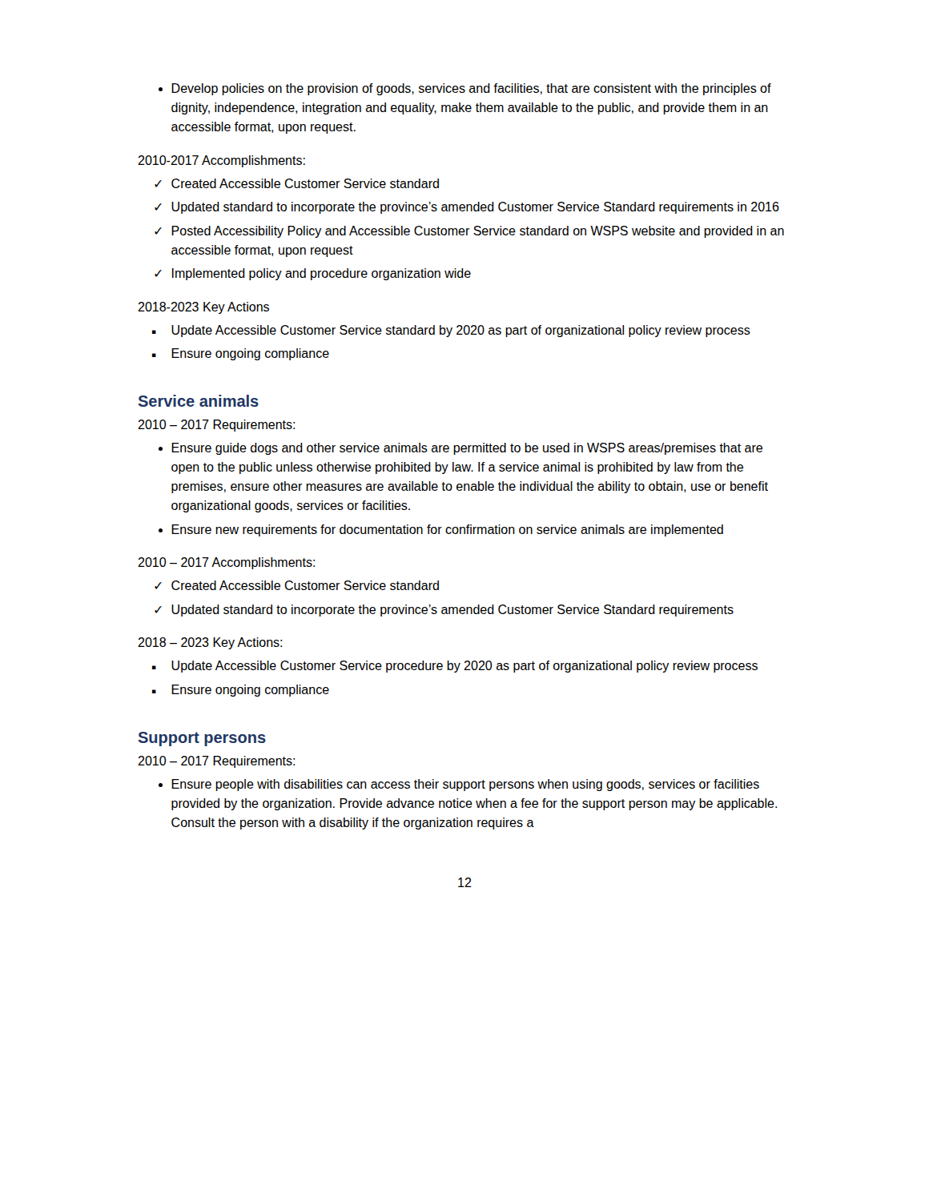Develop policies on the provision of goods, services and facilities, that are consistent with the principles of dignity, independence, integration and equality, make them available to the public, and provide them in an accessible format, upon request.
2010-2017 Accomplishments:
Created Accessible Customer Service standard
Updated standard to incorporate the province’s amended Customer Service Standard requirements in 2016
Posted Accessibility Policy and Accessible Customer Service standard on WSPS website and provided in an accessible format, upon request
Implemented policy and procedure organization wide
2018-2023 Key Actions
Update Accessible Customer Service standard by 2020 as part of organizational policy review process
Ensure ongoing compliance
Service animals
2010 – 2017 Requirements:
Ensure guide dogs and other service animals are permitted to be used in WSPS areas/premises that are open to the public unless otherwise prohibited by law. If a service animal is prohibited by law from the premises, ensure other measures are available to enable the individual the ability to obtain, use or benefit organizational goods, services or facilities.
Ensure new requirements for documentation for confirmation on service animals are implemented
2010 – 2017 Accomplishments:
Created Accessible Customer Service standard
Updated standard to incorporate the province’s amended Customer Service Standard requirements
2018 – 2023 Key Actions:
Update Accessible Customer Service procedure by 2020 as part of organizational policy review process
Ensure ongoing compliance
Support persons
2010 – 2017 Requirements:
Ensure people with disabilities can access their support persons when using goods, services or facilities provided by the organization. Provide advance notice when a fee for the support person may be applicable. Consult the person with a disability if the organization requires a
12